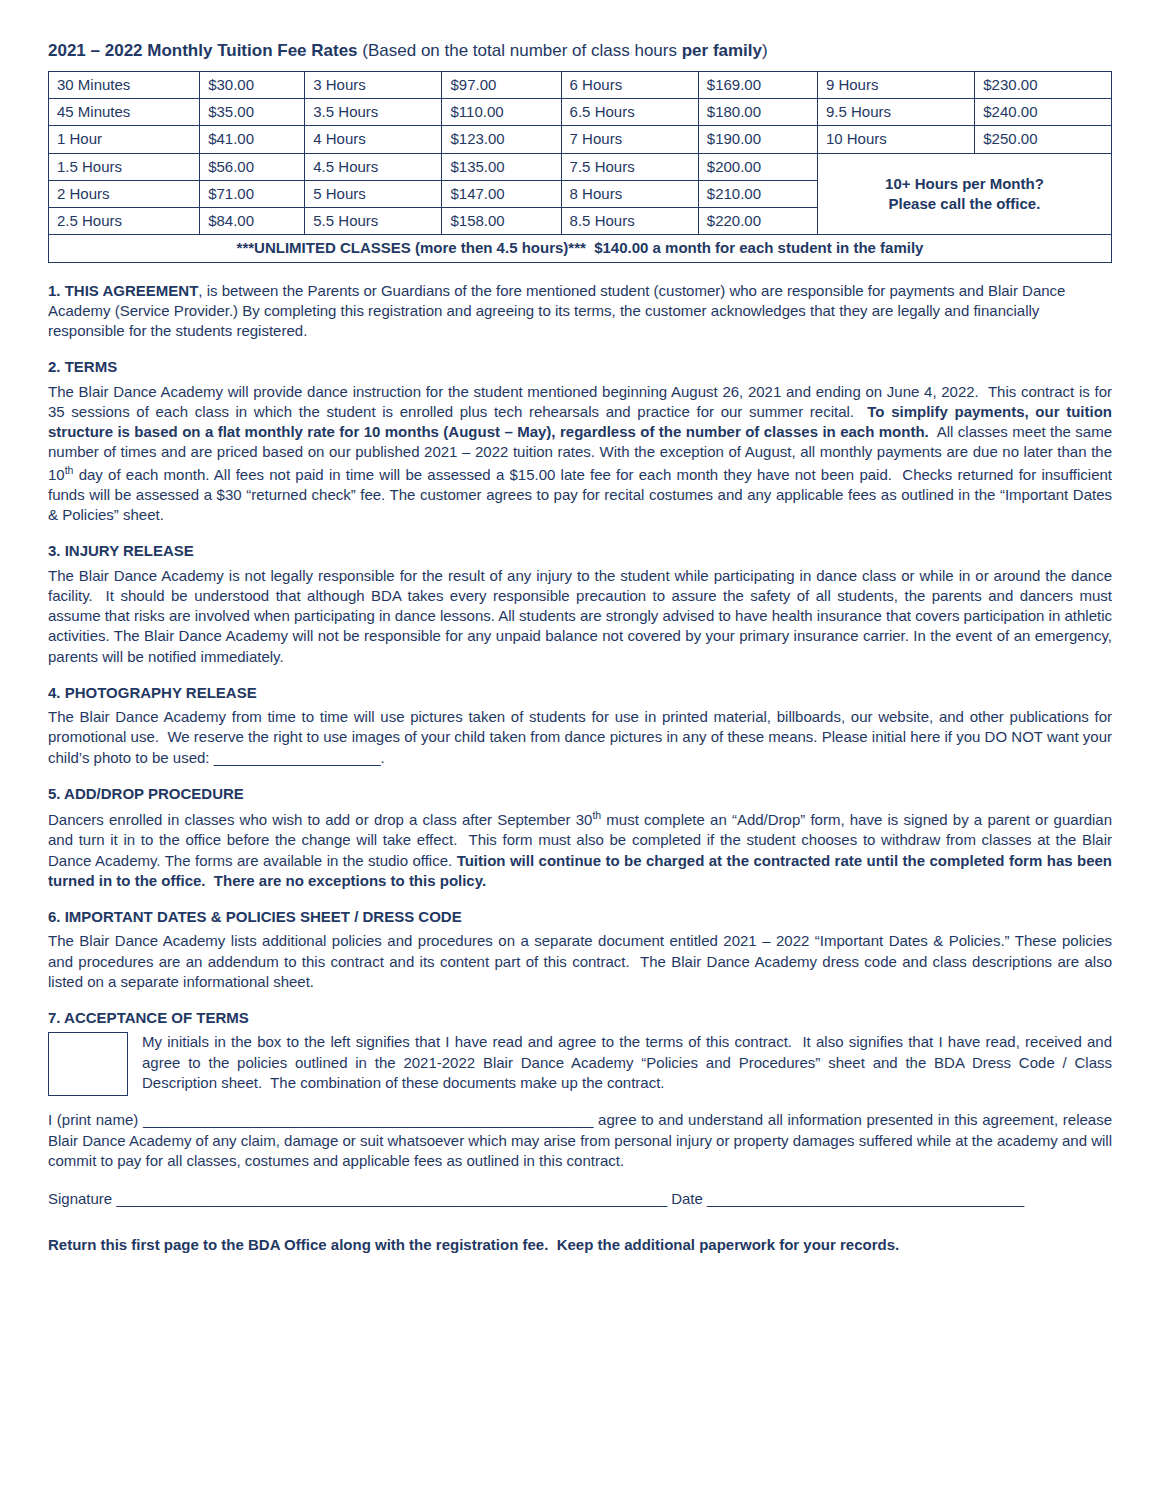2021 – 2022 Monthly Tuition Fee Rates (Based on the total number of class hours per family)
| 30 Minutes | $30.00 | 3 Hours | $97.00 | 6 Hours | $169.00 | 9 Hours | $230.00 |
| 45 Minutes | $35.00 | 3.5 Hours | $110.00 | 6.5 Hours | $180.00 | 9.5 Hours | $240.00 |
| 1 Hour | $41.00 | 4 Hours | $123.00 | 7 Hours | $190.00 | 10 Hours | $250.00 |
| 1.5 Hours | $56.00 | 4.5 Hours | $135.00 | 7.5 Hours | $200.00 | 10+ Hours per Month? Please call the office. |
| 2 Hours | $71.00 | 5 Hours | $147.00 | 8 Hours | $210.00 |
| 2.5 Hours | $84.00 | 5.5 Hours | $158.00 | 8.5 Hours | $220.00 |
| ***UNLIMITED CLASSES (more then 4.5 hours)*** $140.00 a month for each student in the family |
1. THIS AGREEMENT, is between the Parents or Guardians of the fore mentioned student (customer) who are responsible for payments and Blair Dance Academy (Service Provider.) By completing this registration and agreeing to its terms, the customer acknowledges that they are legally and financially responsible for the students registered.
2. TERMS
The Blair Dance Academy will provide dance instruction for the student mentioned beginning August 26, 2021 and ending on June 4, 2022. This contract is for 35 sessions of each class in which the student is enrolled plus tech rehearsals and practice for our summer recital. To simplify payments, our tuition structure is based on a flat monthly rate for 10 months (August – May), regardless of the number of classes in each month. All classes meet the same number of times and are priced based on our published 2021 – 2022 tuition rates. With the exception of August, all monthly payments are due no later than the 10th day of each month. All fees not paid in time will be assessed a $15.00 late fee for each month they have not been paid. Checks returned for insufficient funds will be assessed a $30 “returned check” fee. The customer agrees to pay for recital costumes and any applicable fees as outlined in the “Important Dates & Policies” sheet.
3. INJURY RELEASE
The Blair Dance Academy is not legally responsible for the result of any injury to the student while participating in dance class or while in or around the dance facility. It should be understood that although BDA takes every responsible precaution to assure the safety of all students, the parents and dancers must assume that risks are involved when participating in dance lessons. All students are strongly advised to have health insurance that covers participation in athletic activities. The Blair Dance Academy will not be responsible for any unpaid balance not covered by your primary insurance carrier. In the event of an emergency, parents will be notified immediately.
4. PHOTOGRAPHY RELEASE
The Blair Dance Academy from time to time will use pictures taken of students for use in printed material, billboards, our website, and other publications for promotional use. We reserve the right to use images of your child taken from dance pictures in any of these means. Please initial here if you DO NOT want your child’s photo to be used: ____________________.
5. ADD/DROP PROCEDURE
Dancers enrolled in classes who wish to add or drop a class after September 30th must complete an “Add/Drop” form, have is signed by a parent or guardian and turn it in to the office before the change will take effect. This form must also be completed if the student chooses to withdraw from classes at the Blair Dance Academy. The forms are available in the studio office. Tuition will continue to be charged at the contracted rate until the completed form has been turned in to the office. There are no exceptions to this policy.
6. IMPORTANT DATES & POLICIES SHEET / DRESS CODE
The Blair Dance Academy lists additional policies and procedures on a separate document entitled 2021 – 2022 “Important Dates & Policies.” These policies and procedures are an addendum to this contract and its content part of this contract. The Blair Dance Academy dress code and class descriptions are also listed on a separate informational sheet.
7. ACCEPTANCE OF TERMS
My initials in the box to the left signifies that I have read and agree to the terms of this contract. It also signifies that I have read, received and agree to the policies outlined in the 2021-2022 Blair Dance Academy “Policies and Procedures” sheet and the BDA Dress Code / Class Description sheet. The combination of these documents make up the contract.
I (print name) ______________________________________________________ agree to and understand all information presented in this agreement, release Blair Dance Academy of any claim, damage or suit whatsoever which may arise from personal injury or property damages suffered while at the academy and will commit to pay for all classes, costumes and applicable fees as outlined in this contract.
Signature __________________________________________________________________ Date ______________________________________
Return this first page to the BDA Office along with the registration fee. Keep the additional paperwork for your records.